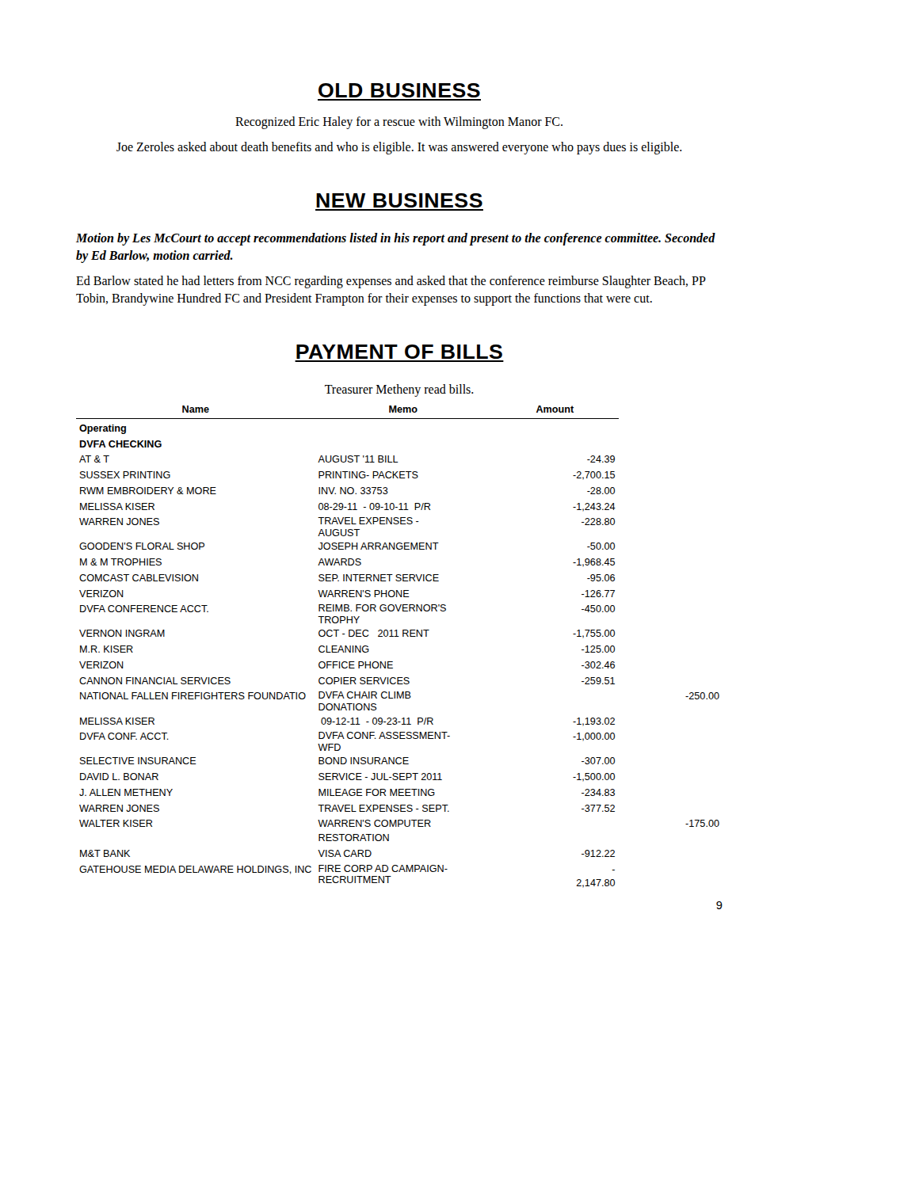OLD BUSINESS
Recognized Eric Haley for a rescue with Wilmington Manor FC.
Joe Zeroles asked about death benefits and who is eligible. It was answered everyone who pays dues is eligible.
NEW BUSINESS
Motion by Les McCourt to accept recommendations listed in his report and present to the conference committee. Seconded by Ed Barlow, motion carried.
Ed Barlow stated he had letters from NCC regarding expenses and asked that the conference reimburse Slaughter Beach, PP Tobin, Brandywine Hundred FC and President Frampton for their expenses to support the functions that were cut.
PAYMENT OF BILLS
Treasurer Metheny read bills.
| Name | Memo | Amount | |
| --- | --- | --- | --- |
| Operating | | | |
| DVFA CHECKING | | | |
| AT & T | AUGUST '11 BILL | -24.39 | |
| SUSSEX PRINTING | PRINTING- PACKETS | -2,700.15 | |
| RWM EMBROIDERY & MORE | INV. NO. 33753 | -28.00 | |
| MELISSA KISER | 08-29-11 - 09-10-11 P/R | -1,243.24 | |
| WARREN JONES | TRAVEL EXPENSES - AUGUST | -228.80 | |
| GOODEN'S FLORAL SHOP | JOSEPH ARRANGEMENT | -50.00 | |
| M & M TROPHIES | AWARDS | -1,968.45 | |
| COMCAST CABLEVISION | SEP. INTERNET SERVICE | -95.06 | |
| VERIZON | WARREN'S PHONE | -126.77 | |
| DVFA CONFERENCE ACCT. | REIMB. FOR GOVERNOR'S TROPHY | -450.00 | |
| VERNON INGRAM | OCT - DEC 2011 RENT | -1,755.00 | |
| M.R. KISER | CLEANING | -125.00 | |
| VERIZON | OFFICE PHONE | -302.46 | |
| CANNON FINANCIAL SERVICES | COPIER SERVICES | -259.51 | |
| NATIONAL FALLEN FIREFIGHTERS FOUNDATIO | DVFA CHAIR CLIMB DONATIONS | | -250.00 |
| MELISSA KISER | 09-12-11 - 09-23-11 P/R | -1,193.02 | |
| DVFA CONF. ACCT. | DVFA CONF. ASSESSMENT- WFD | -1,000.00 | |
| SELECTIVE INSURANCE | BOND INSURANCE | -307.00 | |
| DAVID L. BONAR | SERVICE - JUL-SEPT 2011 | -1,500.00 | |
| J. ALLEN METHENY | MILEAGE FOR MEETING | -234.83 | |
| WARREN JONES | TRAVEL EXPENSES - SEPT. | -377.52 | |
| WALTER KISER | WARREN'S COMPUTER RESTORATION | | -175.00 |
| M&T BANK | VISA CARD | -912.22 | |
| GATEHOUSE MEDIA DELAWARE HOLDINGS, INC | FIRE CORP AD CAMPAIGN- RECRUITMENT | - 2,147.80 | |
9